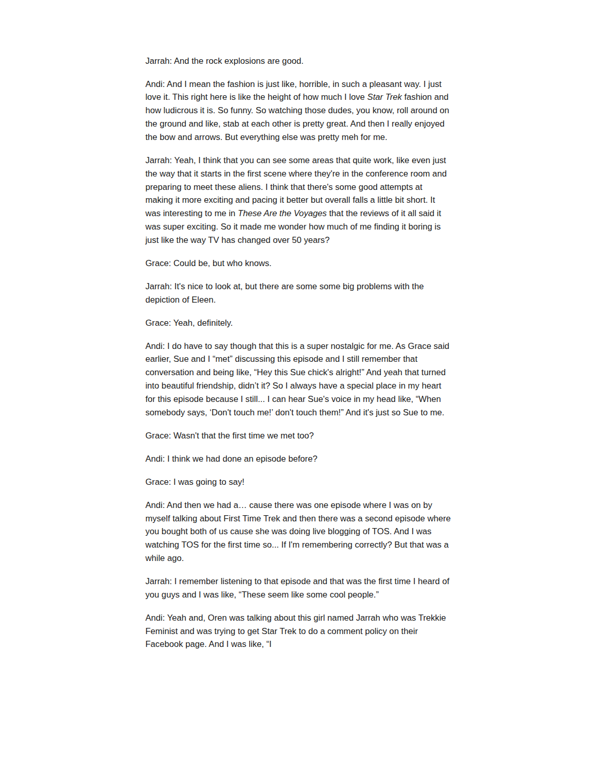Jarrah: And the rock explosions are good.
Andi: And I mean the fashion is just like, horrible, in such a pleasant way. I just love it. This right here is like the height of how much I love Star Trek fashion and how ludicrous it is. So funny. So watching those dudes, you know, roll around on the ground and like, stab at each other is pretty great. And then I really enjoyed the bow and arrows. But everything else was pretty meh for me.
Jarrah: Yeah, I think that you can see some areas that quite work, like even just the way that it starts in the first scene where they're in the conference room and preparing to meet these aliens. I think that there's some good attempts at making it more exciting and pacing it better but overall falls a little bit short. It was interesting to me in These Are the Voyages that the reviews of it all said it was super exciting. So it made me wonder how much of me finding it boring is just like the way TV has changed over 50 years?
Grace: Could be, but who knows.
Jarrah: It's nice to look at, but there are some some big problems with the depiction of Eleen.
Grace: Yeah, definitely.
Andi: I do have to say though that this is a super nostalgic for me. As Grace said earlier, Sue and I “met” discussing this episode and I still remember that conversation and being like, “Hey this Sue chick's alright!” And yeah that turned into beautiful friendship, didn’t it? So I always have a special place in my heart for this episode because I still... I can hear Sue's voice in my head like, “When somebody says, ‘Don't touch me!’ don't touch them!” And it's just so Sue to me.
Grace: Wasn't that the first time we met too?
Andi: I think we had done an episode before?
Grace: I was going to say!
Andi: And then we had a… cause there was one episode where I was on by myself talking about First Time Trek and then there was a second episode where you bought both of us cause she was doing live blogging of TOS. And I was watching TOS for the first time so... If I'm remembering correctly? But that was a while ago.
Jarrah: I remember listening to that episode and that was the first time I heard of you guys and I was like, “These seem like some cool people.”
Andi: Yeah and, Oren was talking about this girl named Jarrah who was Trekkie Feminist and was trying to get Star Trek to do a comment policy on their Facebook page. And I was like, “I